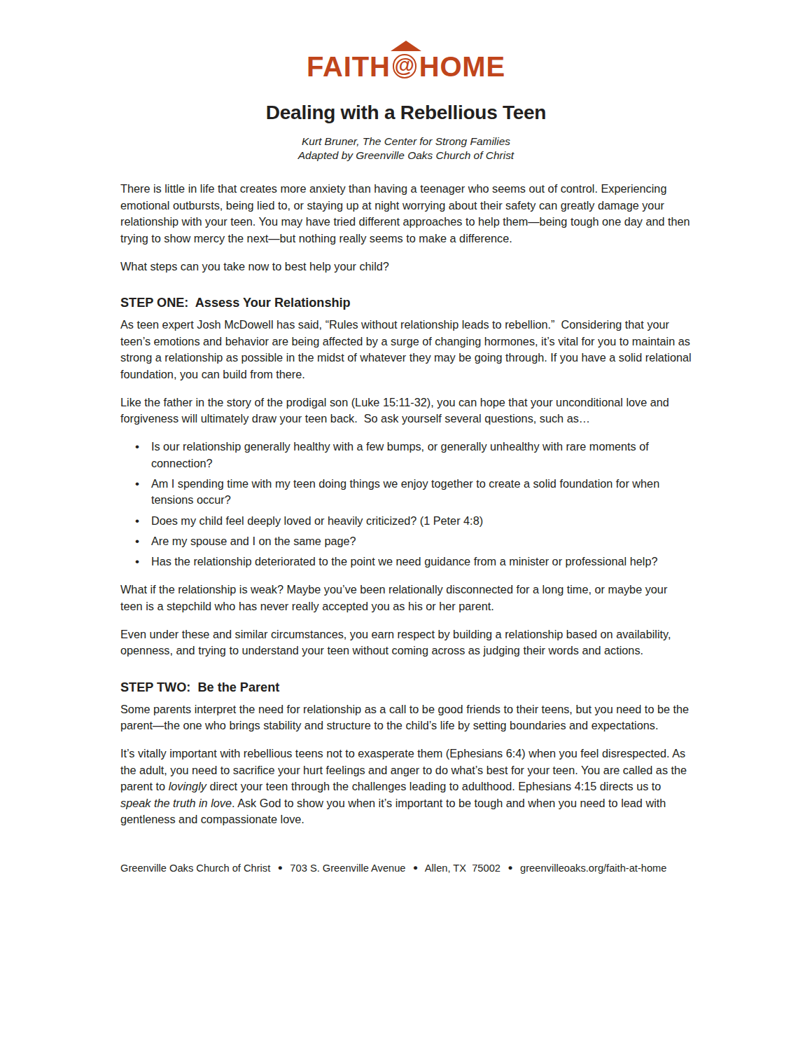FAITH@HOME
Dealing with a Rebellious Teen
Kurt Bruner, The Center for Strong Families
Adapted by Greenville Oaks Church of Christ
There is little in life that creates more anxiety than having a teenager who seems out of control. Experiencing emotional outbursts, being lied to, or staying up at night worrying about their safety can greatly damage your relationship with your teen. You may have tried different approaches to help them—being tough one day and then trying to show mercy the next—but nothing really seems to make a difference.
What steps can you take now to best help your child?
STEP ONE: Assess Your Relationship
As teen expert Josh McDowell has said, “Rules without relationship leads to rebellion.” Considering that your teen’s emotions and behavior are being affected by a surge of changing hormones, it’s vital for you to maintain as strong a relationship as possible in the midst of whatever they may be going through. If you have a solid relational foundation, you can build from there.
Like the father in the story of the prodigal son (Luke 15:11-32), you can hope that your unconditional love and forgiveness will ultimately draw your teen back. So ask yourself several questions, such as…
Is our relationship generally healthy with a few bumps, or generally unhealthy with rare moments of connection?
Am I spending time with my teen doing things we enjoy together to create a solid foundation for when tensions occur?
Does my child feel deeply loved or heavily criticized? (1 Peter 4:8)
Are my spouse and I on the same page?
Has the relationship deteriorated to the point we need guidance from a minister or professional help?
What if the relationship is weak? Maybe you’ve been relationally disconnected for a long time, or maybe your teen is a stepchild who has never really accepted you as his or her parent.
Even under these and similar circumstances, you earn respect by building a relationship based on availability, openness, and trying to understand your teen without coming across as judging their words and actions.
STEP TWO: Be the Parent
Some parents interpret the need for relationship as a call to be good friends to their teens, but you need to be the parent—the one who brings stability and structure to the child’s life by setting boundaries and expectations.
It’s vitally important with rebellious teens not to exasperate them (Ephesians 6:4) when you feel disrespected. As the adult, you need to sacrifice your hurt feelings and anger to do what’s best for your teen. You are called as the parent to lovingly direct your teen through the challenges leading to adulthood. Ephesians 4:15 directs us to speak the truth in love. Ask God to show you when it’s important to be tough and when you need to lead with gentleness and compassionate love.
Greenville Oaks Church of Christ ● 703 S. Greenville Avenue ● Allen, TX 75002 ● greenvilleoaks.org/faith-at-home